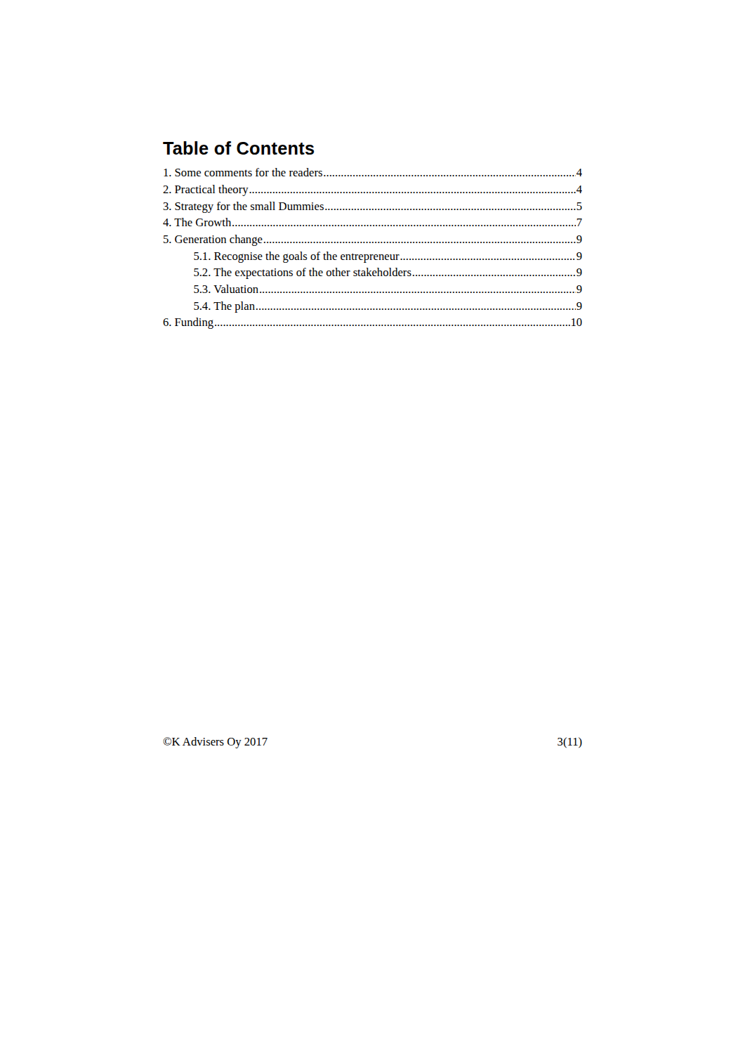Table of Contents
1. Some comments for the readers......................................................................................................... 4
2. Practical theory......................................................................................................................... 4
3. Strategy for the small Dummies..................................................................................................... 5
4. The Growth............................................................................................................................. 7
5. Generation change................................................................................................................... 9
5.1. Recognise the goals of the entrepreneur................................................................................. 9
5.2. The expectations of the other stakeholders.............................................................................. 9
5.3. Valuation................................................................................................................................. 9
5.4. The plan.................................................................................................................................. 9
6. Funding..................................................................................................................................... 10
©K Advisers Oy 2017 3(11)